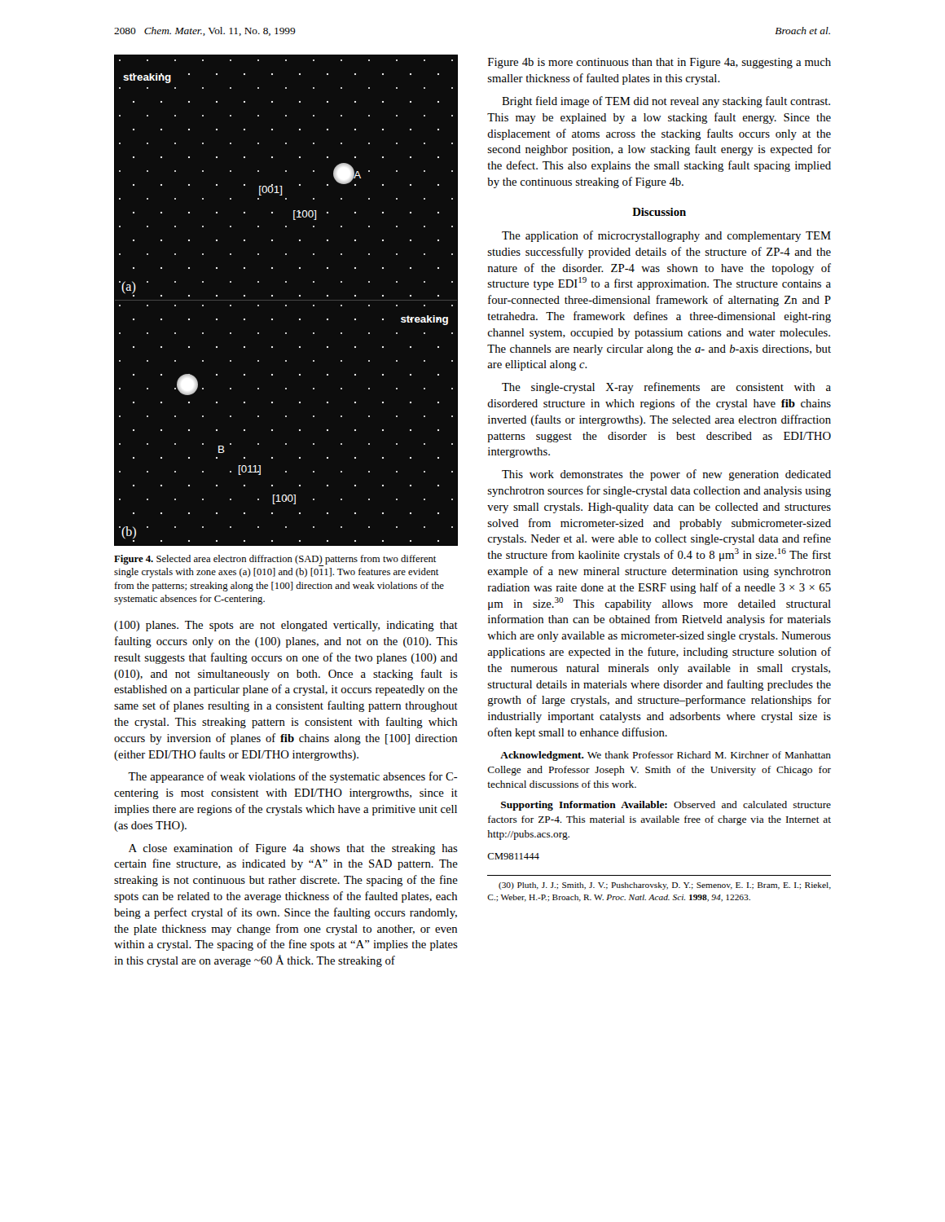2080 Chem. Mater., Vol. 11, No. 8, 1999 Broach et al.
streaking [001] [100] A (a)
streaking [011] [100] B (b)
Figure 4. Selected area electron diffraction (SAD) patterns from two different single crystals with zone axes (a) [010] and (b) [011]. Two features are evident from the patterns; streaking along the [100] direction and weak violations of the systematic absences for C-centering.
(100) planes. The spots are not elongated vertically, indicating that faulting occurs only on the (100) planes, and not on the (010). This result suggests that faulting occurs on one of the two planes (100) and (010), and not simultaneously on both. Once a stacking fault is established on a particular plane of a crystal, it occurs repeatedly on the same set of planes resulting in a consistent faulting pattern throughout the crystal. This streaking pattern is consistent with faulting which occurs by inversion of planes of fib chains along the [100] direction (either EDI/THO faults or EDI/THO intergrowths).
The appearance of weak violations of the systematic absences for C-centering is most consistent with EDI/THO intergrowths, since it implies there are regions of the crystals which have a primitive unit cell (as does THO).
A close examination of Figure 4a shows that the streaking has certain fine structure, as indicated by “A” in the SAD pattern. The streaking is not continuous but rather discrete. The spacing of the fine spots can be related to the average thickness of the faulted plates, each being a perfect crystal of its own. Since the faulting occurs randomly, the plate thickness may change from one crystal to another, or even within a crystal. The spacing of the fine spots at “A” implies the plates in this crystal are on average ~60 Å thick. The streaking of
Figure 4b is more continuous than that in Figure 4a, suggesting a much smaller thickness of faulted plates in this crystal.
Bright field image of TEM did not reveal any stacking fault contrast. This may be explained by a low stacking fault energy. Since the displacement of atoms across the stacking faults occurs only at the second neighbor position, a low stacking fault energy is expected for the defect. This also explains the small stacking fault spacing implied by the continuous streaking of Figure 4b.
Discussion
The application of microcrystallography and complementary TEM studies successfully provided details of the structure of ZP-4 and the nature of the disorder. ZP-4 was shown to have the topology of structure type EDI19 to a first approximation. The structure contains a four-connected three-dimensional framework of alternating Zn and P tetrahedra. The framework defines a three-dimensional eight-ring channel system, occupied by potassium cations and water molecules. The channels are nearly circular along the a- and b-axis directions, but are elliptical along c.
The single-crystal X-ray refinements are consistent with a disordered structure in which regions of the crystal have fib chains inverted (faults or intergrowths). The selected area electron diffraction patterns suggest the disorder is best described as EDI/THO intergrowths.
This work demonstrates the power of new generation dedicated synchrotron sources for single-crystal data collection and analysis using very small crystals. High-quality data can be collected and structures solved from micrometer-sized and probably submicrometer-sized crystals. Neder et al. were able to collect single-crystal data and refine the structure from kaolinite crystals of 0.4 to 8 μm3 in size.16 The first example of a new mineral structure determination using synchrotron radiation was raite done at the ESRF using half of a needle 3 × 3 × 65 μm in size.30 This capability allows more detailed structural information than can be obtained from Rietveld analysis for materials which are only available as micrometer-sized single crystals. Numerous applications are expected in the future, including structure solution of the numerous natural minerals only available in small crystals, structural details in materials where disorder and faulting precludes the growth of large crystals, and structure–performance relationships for industrially important catalysts and adsorbents where crystal size is often kept small to enhance diffusion.
Acknowledgment. We thank Professor Richard M. Kirchner of Manhattan College and Professor Joseph V. Smith of the University of Chicago for technical discussions of this work.
Supporting Information Available: Observed and calculated structure factors for ZP-4. This material is available free of charge via the Internet at http://pubs.acs.org.
CM9811444
(30) Pluth, J. J.; Smith, J. V.; Pushcharovsky, D. Y.; Semenov, E. I.; Bram, E. I.; Riekel, C.; Weber, H.-P.; Broach, R. W. Proc. Natl. Acad. Sci. 1998, 94, 12263.